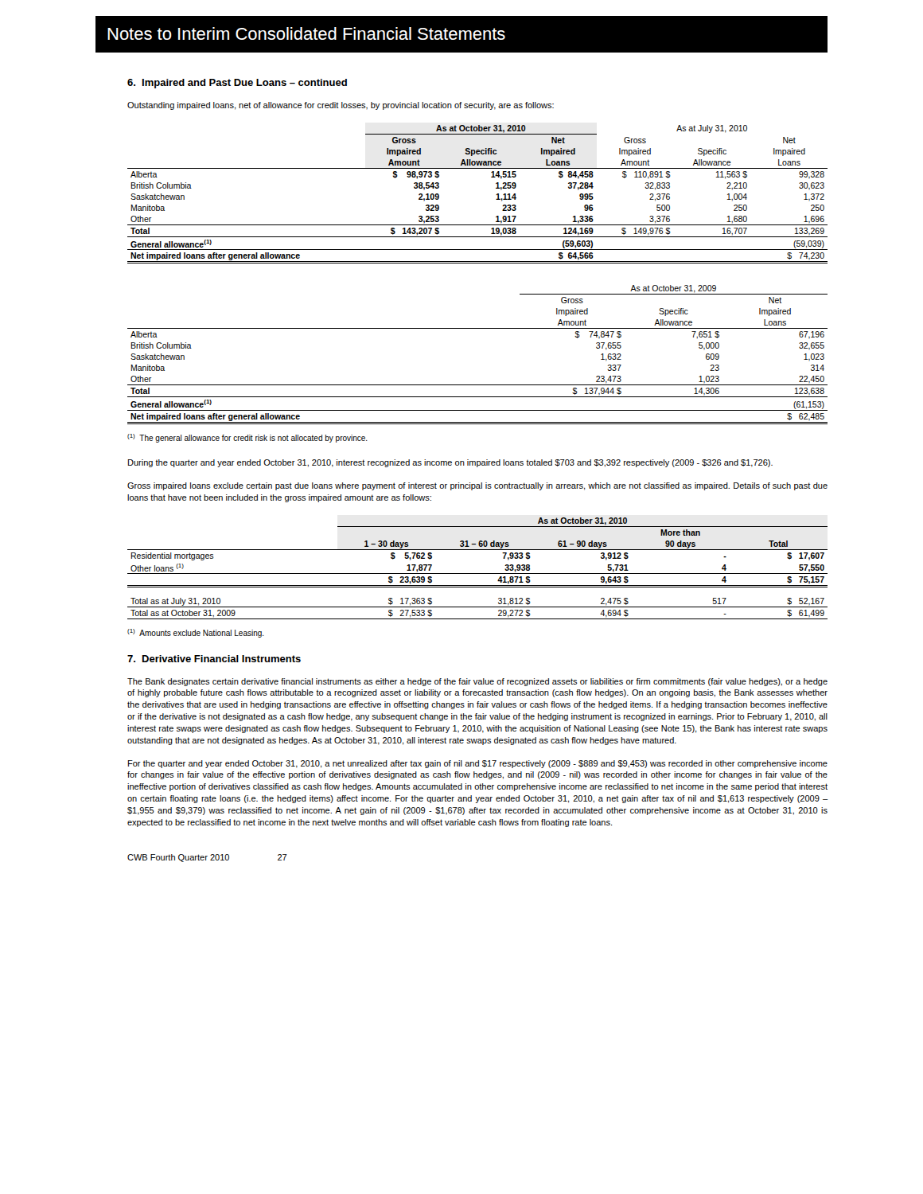Notes to Interim Consolidated Financial Statements
6. Impaired and Past Due Loans – continued
Outstanding impaired loans, net of allowance for credit losses, by provincial location of security, are as follows:
| | As at October 31, 2010 | As at July 31, 2010 |
| | Gross | | Net | Gross | | Net |
| | Impaired | Specific | Impaired | Impaired | Specific | Impaired |
| | Amount | Allowance | Loans | Amount | Allowance | Loans |
| Alberta | $ 98,973 $ | 14,515 | $ 84,458 | $ 110,891 $ | 11,563 $ | 99,328 |
| British Columbia | 38,543 | 1,259 | 37,284 | 32,833 | 2,210 | 30,623 |
| Saskatchewan | 2,109 | 1,114 | 995 | 2,376 | 1,004 | 1,372 |
| Manitoba | 329 | 233 | 96 | 500 | 250 | 250 |
| Other | 3,253 | 1,917 | 1,336 | 3,376 | 1,680 | 1,696 |
| Total | $ 143,207 $ | 19,038 | 124,169 | $ 149,976 $ | 16,707 | 133,269 |
| General allowance (1) | | | (59,603) | | | (59,039) |
| Net impaired loans after general allowance | | | $ 64,566 | | | $ 74,230 |
| | As at October 31, 2009 |
| | Gross | | Net |
| | Impaired | Specific | Impaired |
| | Amount | Allowance | Loans |
| Alberta | $ 74,847 $ | 7,651 $ | 67,196 |
| British Columbia | 37,655 | 5,000 | 32,655 |
| Saskatchewan | 1,632 | 609 | 1,023 |
| Manitoba | 337 | 23 | 314 |
| Other | 23,473 | 1,023 | 22,450 |
| Total | $ 137,944 $ | 14,306 | 123,638 |
| General allowance (1) | | | (61,153) |
| Net impaired loans after general allowance | | | $ 62,485 |
(1) The general allowance for credit risk is not allocated by province.
During the quarter and year ended October 31, 2010, interest recognized as income on impaired loans totaled $703 and $3,392 respectively (2009 - $326 and $1,726).
Gross impaired loans exclude certain past due loans where payment of interest or principal is contractually in arrears, which are not classified as impaired. Details of such past due loans that have not been included in the gross impaired amount are as follows:
| | As at October 31, 2010 |
| | | | | More than | |
| | 1 – 30 days | 31 – 60 days | 61 – 90 days | 90 days | Total |
| Residential mortgages | $ 5,762 $ | 7,933 $ | 3,912 $ | - | $ 17,607 |
| Other loans (1) | 17,877 | 33,938 | 5,731 | 4 | 57,550 |
| | $ 23,639 $ | 41,871 $ | 9,643 $ | 4 | $ 75,157 |
| Total as at July 31, 2010 | $ 17,363 $ | 31,812 $ | 2,475 $ | 517 | $ 52,167 |
| Total as at October 31, 2009 | $ 27,533 $ | 29,272 $ | 4,694 $ | - | $ 61,499 |
(1) Amounts exclude National Leasing.
7. Derivative Financial Instruments
The Bank designates certain derivative financial instruments as either a hedge of the fair value of recognized assets or liabilities or firm commitments (fair value hedges), or a hedge of highly probable future cash flows attributable to a recognized asset or liability or a forecasted transaction (cash flow hedges). On an ongoing basis, the Bank assesses whether the derivatives that are used in hedging transactions are effective in offsetting changes in fair values or cash flows of the hedged items. If a hedging transaction becomes ineffective or if the derivative is not designated as a cash flow hedge, any subsequent change in the fair value of the hedging instrument is recognized in earnings. Prior to February 1, 2010, all interest rate swaps were designated as cash flow hedges. Subsequent to February 1, 2010, with the acquisition of National Leasing (see Note 15), the Bank has interest rate swaps outstanding that are not designated as hedges. As at October 31, 2010, all interest rate swaps designated as cash flow hedges have matured.
For the quarter and year ended October 31, 2010, a net unrealized after tax gain of nil and $17 respectively (2009 - $889 and $9,453) was recorded in other comprehensive income for changes in fair value of the effective portion of derivatives designated as cash flow hedges, and nil (2009 - nil) was recorded in other income for changes in fair value of the ineffective portion of derivatives classified as cash flow hedges. Amounts accumulated in other comprehensive income are reclassified to net income in the same period that interest on certain floating rate loans (i.e. the hedged items) affect income. For the quarter and year ended October 31, 2010, a net gain after tax of nil and $1,613 respectively (2009 – $1,955 and $9,379) was reclassified to net income. A net gain of nil (2009 - $1,678) after tax recorded in accumulated other comprehensive income as at October 31, 2010 is expected to be reclassified to net income in the next twelve months and will offset variable cash flows from floating rate loans.
CWB Fourth Quarter 201027